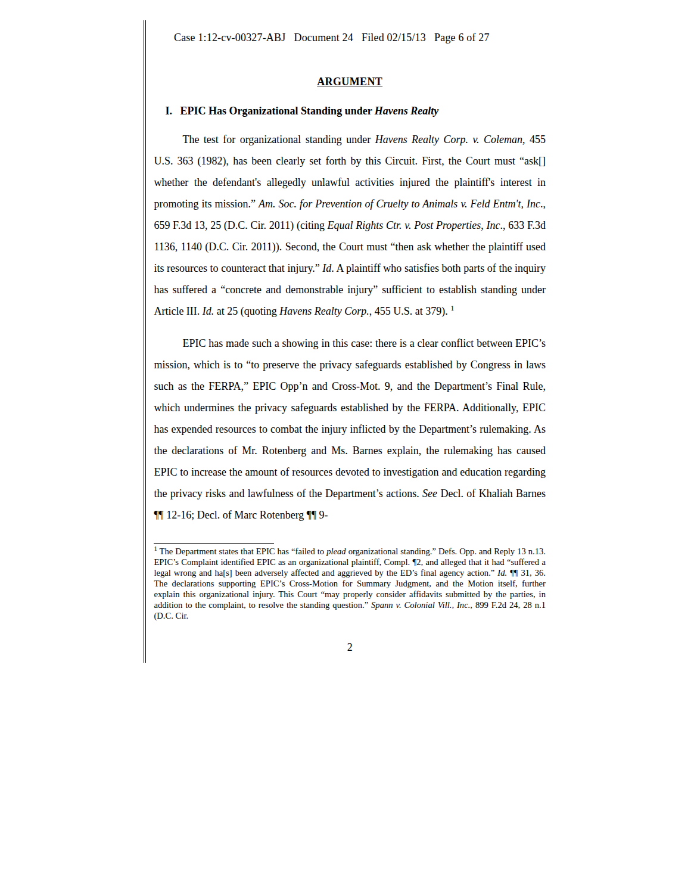Case 1:12-cv-00327-ABJ Document 24 Filed 02/15/13 Page 6 of 27
ARGUMENT
I. EPIC Has Organizational Standing under Havens Realty
The test for organizational standing under Havens Realty Corp. v. Coleman, 455 U.S. 363 (1982), has been clearly set forth by this Circuit. First, the Court must “ask[] whether the defendant's allegedly unlawful activities injured the plaintiff's interest in promoting its mission.” Am. Soc. for Prevention of Cruelty to Animals v. Feld Entm't, Inc., 659 F.3d 13, 25 (D.C. Cir. 2011) (citing Equal Rights Ctr. v. Post Properties, Inc., 633 F.3d 1136, 1140 (D.C. Cir. 2011)). Second, the Court must “then ask whether the plaintiff used its resources to counteract that injury.” Id. A plaintiff who satisfies both parts of the inquiry has suffered a “concrete and demonstrable injury” sufficient to establish standing under Article III. Id. at 25 (quoting Havens Realty Corp., 455 U.S. at 379). 1
EPIC has made such a showing in this case: there is a clear conflict between EPIC’s mission, which is to “to preserve the privacy safeguards established by Congress in laws such as the FERPA,” EPIC Opp’n and Cross-Mot. 9, and the Department’s Final Rule, which undermines the privacy safeguards established by the FERPA. Additionally, EPIC has expended resources to combat the injury inflicted by the Department’s rulemaking. As the declarations of Mr. Rotenberg and Ms. Barnes explain, the rulemaking has caused EPIC to increase the amount of resources devoted to investigation and education regarding the privacy risks and lawfulness of the Department’s actions. See Decl. of Khaliah Barnes ¶¶ 12-16; Decl. of Marc Rotenberg ¶¶ 9-
1 The Department states that EPIC has “failed to plead organizational standing.” Defs. Opp. and Reply 13 n.13. EPIC’s Complaint identified EPIC as an organizational plaintiff, Compl. ¶2, and alleged that it had “suffered a legal wrong and ha[s] been adversely affected and aggrieved by the ED’s final agency action.” Id. ¶¶ 31, 36. The declarations supporting EPIC’s Cross-Motion for Summary Judgment, and the Motion itself, further explain this organizational injury. This Court “may properly consider affidavits submitted by the parties, in addition to the complaint, to resolve the standing question.” Spann v. Colonial Vill., Inc., 899 F.2d 24, 28 n.1 (D.C. Cir.
2